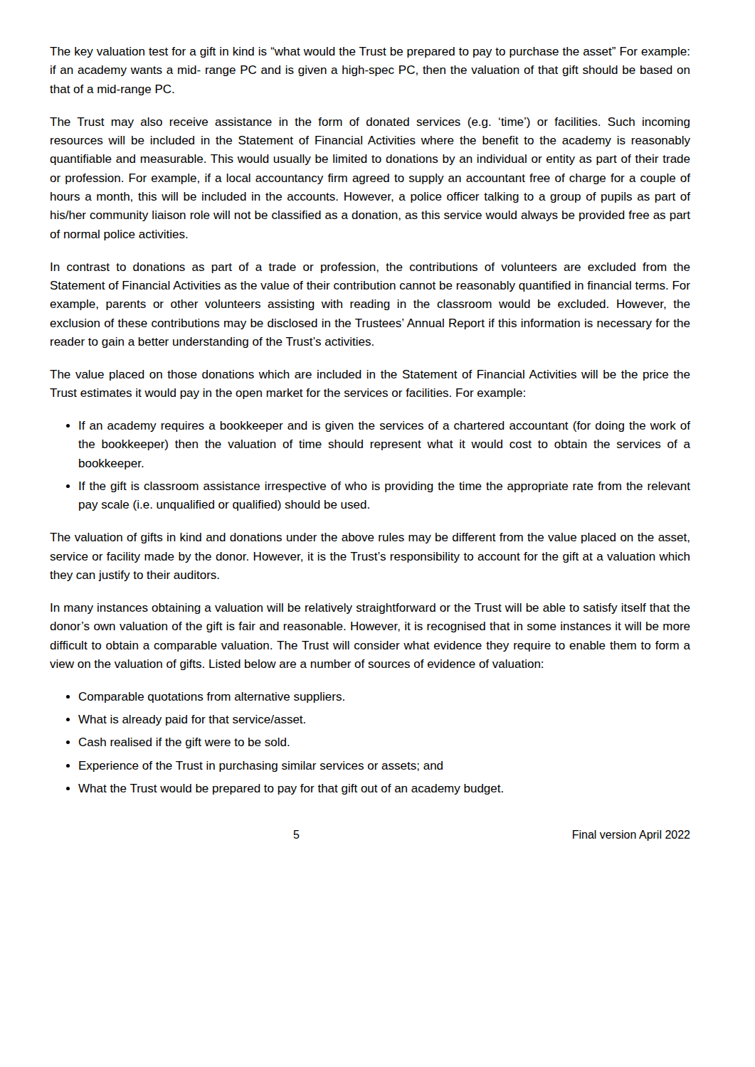The key valuation test for a gift in kind is “what would the Trust be prepared to pay to purchase the asset” For example: if an academy wants a mid- range PC and is given a high-spec PC, then the valuation of that gift should be based on that of a mid-range PC.
The Trust may also receive assistance in the form of donated services (e.g. ‘time’) or facilities. Such incoming resources will be included in the Statement of Financial Activities where the benefit to the academy is reasonably quantifiable and measurable. This would usually be limited to donations by an individual or entity as part of their trade or profession. For example, if a local accountancy firm agreed to supply an accountant free of charge for a couple of hours a month, this will be included in the accounts. However, a police officer talking to a group of pupils as part of his/her community liaison role will not be classified as a donation, as this service would always be provided free as part of normal police activities.
In contrast to donations as part of a trade or profession, the contributions of volunteers are excluded from the Statement of Financial Activities as the value of their contribution cannot be reasonably quantified in financial terms. For example, parents or other volunteers assisting with reading in the classroom would be excluded. However, the exclusion of these contributions may be disclosed in the Trustees’ Annual Report if this information is necessary for the reader to gain a better understanding of the Trust’s activities.
The value placed on those donations which are included in the Statement of Financial Activities will be the price the Trust estimates it would pay in the open market for the services or facilities. For example:
If an academy requires a bookkeeper and is given the services of a chartered accountant (for doing the work of the bookkeeper) then the valuation of time should represent what it would cost to obtain the services of a bookkeeper.
If the gift is classroom assistance irrespective of who is providing the time the appropriate rate from the relevant pay scale (i.e. unqualified or qualified) should be used.
The valuation of gifts in kind and donations under the above rules may be different from the value placed on the asset, service or facility made by the donor. However, it is the Trust’s responsibility to account for the gift at a valuation which they can justify to their auditors.
In many instances obtaining a valuation will be relatively straightforward or the Trust will be able to satisfy itself that the donor’s own valuation of the gift is fair and reasonable. However, it is recognised that in some instances it will be more difficult to obtain a comparable valuation. The Trust will consider what evidence they require to enable them to form a view on the valuation of gifts. Listed below are a number of sources of evidence of valuation:
Comparable quotations from alternative suppliers.
What is already paid for that service/asset.
Cash realised if the gift were to be sold.
Experience of the Trust in purchasing similar services or assets; and
What the Trust would be prepared to pay for that gift out of an academy budget.
5 Final version April 2022